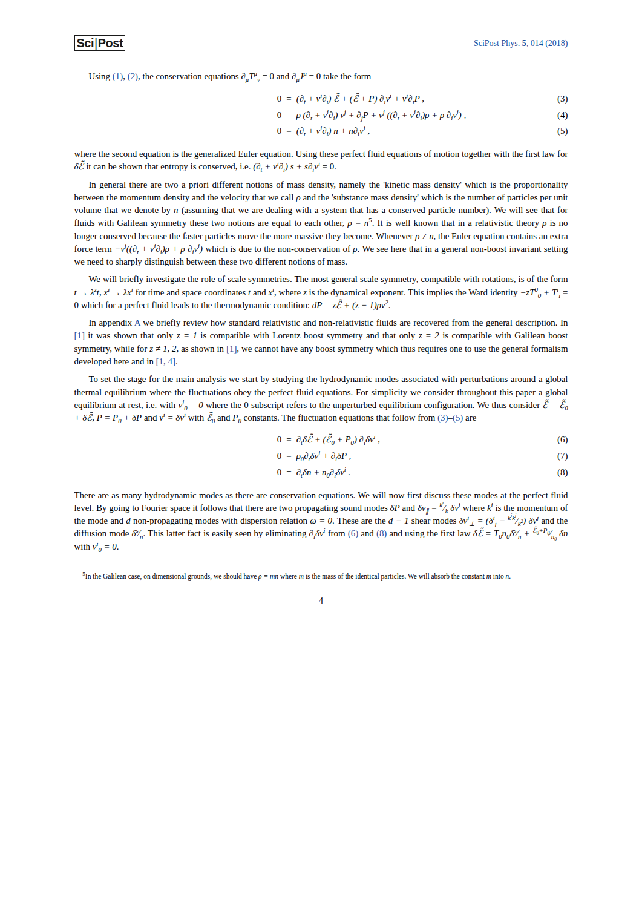Sci|Post
SciPost Phys. 5, 014 (2018)
Using (1), (2), the conservation equations ∂μTμν = 0 and ∂μJμ = 0 take the form
| 0 | = | (∂ t + v i ∂ i ) ℰ̃ + (ℰ̃ + P) ∂ i v i + v i ∂ i P , | (3) |
| 0 | = | ρ (∂ t + v i ∂ i ) v j + ∂ j P + v j ((∂ t + v i ∂ i )ρ + ρ ∂ i v i ) , | (4) |
| 0 | = | (∂ t + v i ∂ i ) n + n∂ i v i , | (5) |
where the second equation is the generalized Euler equation. Using these perfect fluid equations of motion together with the first law for δℰ̃ it can be shown that entropy is conserved, i.e. (∂t + vi∂i) s + s∂ivi = 0.
In general there are two a priori different notions of mass density, namely the 'kinetic mass density' which is the proportionality between the momentum density and the velocity that we call ρ and the 'substance mass density' which is the number of particles per unit volume that we denote by n (assuming that we are dealing with a system that has a conserved particle number). We will see that for fluids with Galilean symmetry these two notions are equal to each other, ρ = n5. It is well known that in a relativistic theory ρ is no longer conserved because the faster particles move the more massive they become. Whenever ρ ≠ n, the Euler equation contains an extra force term −vj((∂t + vi∂i)ρ + ρ ∂ivi) which is due to the non-conservation of ρ. We see here that in a general non-boost invariant setting we need to sharply distinguish between these two different notions of mass.
We will briefly investigate the role of scale symmetries. The most general scale symmetry, compatible with rotations, is of the form t → λzt, xi → λxi for time and space coordinates t and xi, where z is the dynamical exponent. This implies the Ward identity −zT00 + Tii = 0 which for a perfect fluid leads to the thermodynamic condition: dP = zℰ̃ + (z − 1)ρv2.
In appendix A we briefly review how standard relativistic and non-relativistic fluids are recovered from the general description. In [1] it was shown that only z = 1 is compatible with Lorentz boost symmetry and that only z = 2 is compatible with Galilean boost symmetry, while for z ≠ 1, 2, as shown in [1], we cannot have any boost symmetry which thus requires one to use the general formalism developed here and in [1, 4].
To set the stage for the main analysis we start by studying the hydrodynamic modes associated with perturbations around a global thermal equilibrium where the fluctuations obey the perfect fluid equations. For simplicity we consider throughout this paper a global equilibrium at rest, i.e. with vi0 = 0 where the 0 subscript refers to the unperturbed equilibrium configuration. We thus consider ℰ̃ = ℰ̃0 + δℰ̃, P = P0 + δP and vi = δvi with ℰ̃0 and P0 constants. The fluctuation equations that follow from (3)–(5) are
| 0 | = | ∂ t δℰ̃ + (ℰ̃ 0 + P 0 ) ∂ i δv i , | (6) |
| 0 | = | ρ 0 ∂ t δv i + ∂ i δP , | (7) |
| 0 | = | ∂ t δn + n 0 ∂ i δv i . | (8) |
There are as many hydrodynamic modes as there are conservation equations. We will now first discuss these modes at the perfect fluid level. By going to Fourier space it follows that there are two propagating sound modes δP and δv∥ = ki⁄k δvi where ki is the momentum of the mode and d non-propagating modes with dispersion relation ω = 0. These are the d − 1 shear modes δvi⊥ = (δij − kikj⁄k2) δvj and the diffusion mode δs⁄n. This latter fact is easily seen by eliminating ∂iδvi from (6) and (8) and using the first law δℰ̃ = T0n0δs⁄n + ℰ̃0+P0⁄n0 δn with vi0 = 0.
5In the Galilean case, on dimensional grounds, we should have ρ = mn where m is the mass of the identical particles. We will absorb the constant m into n.
4